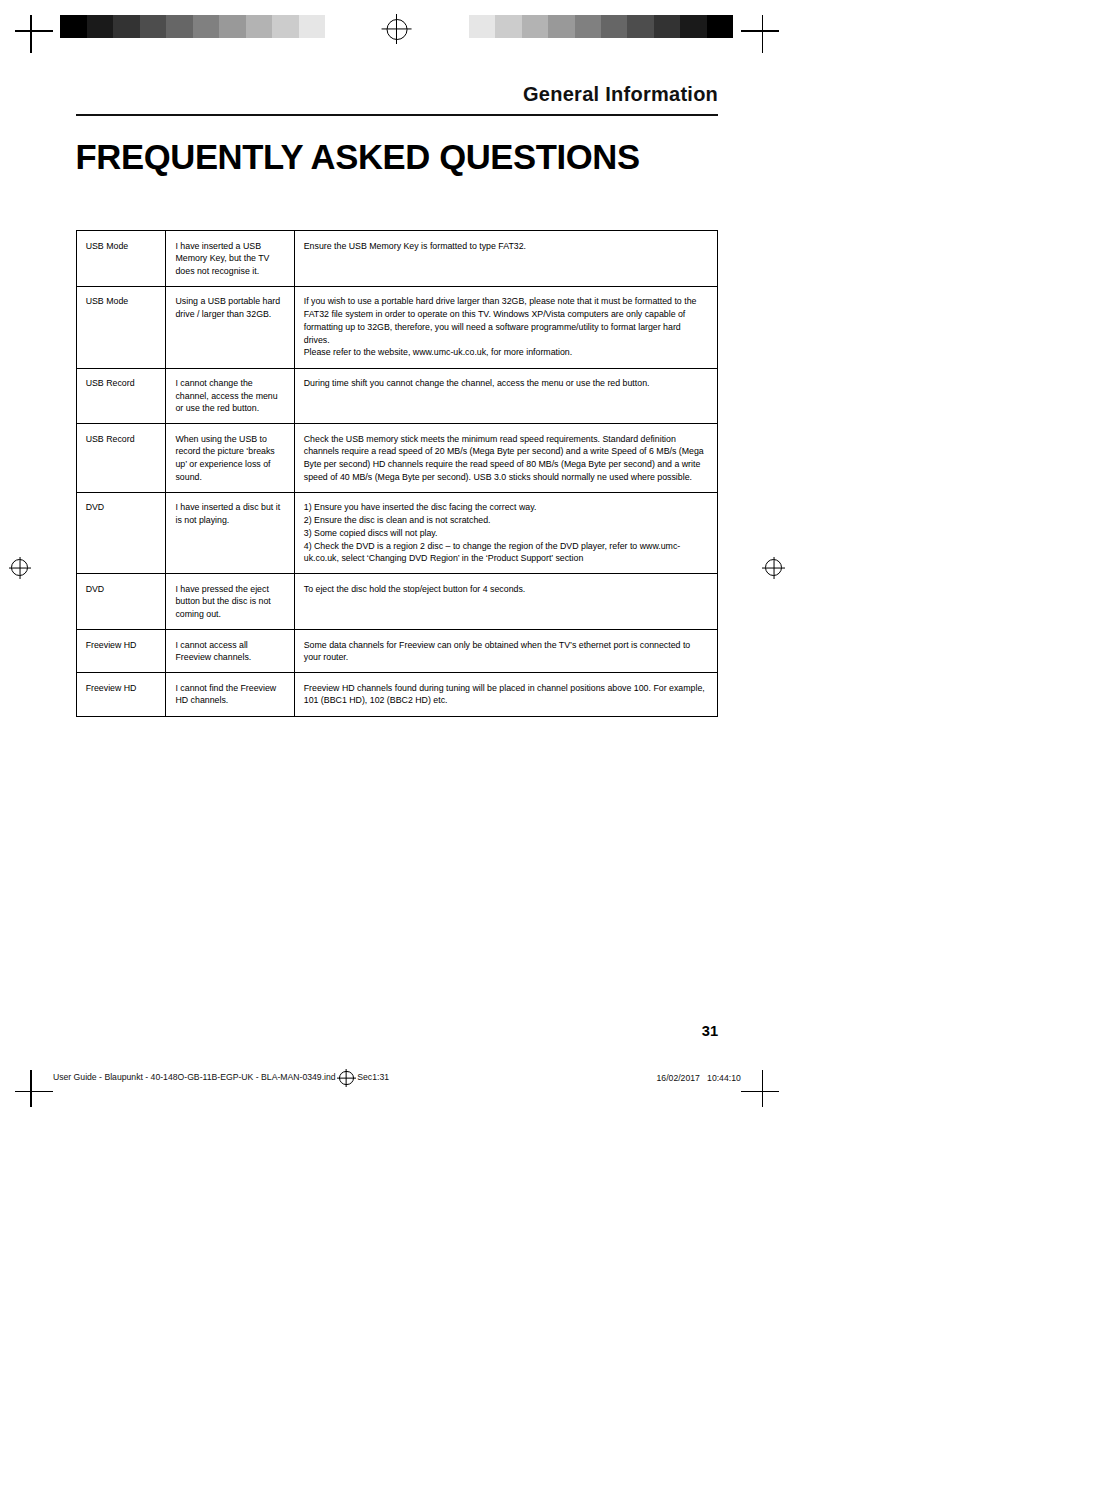General Information
FREQUENTLY ASKED QUESTIONS
| USB Mode | I have inserted a USB Memory Key, but the TV does not recognise it. | Ensure the USB Memory Key is formatted to type FAT32. |
| USB Mode | Using a USB portable hard drive / larger than 32GB. | If you wish to use a portable hard drive larger than 32GB, please note that it must be formatted to the FAT32 file system in order to operate on this TV. Windows XP/Vista computers are only capable of formatting up to 32GB, therefore, you will need a software programme/utility to format larger hard drives. Please refer to the website, www.umc-uk.co.uk, for more information. |
| USB Record | I cannot change the channel, access the menu or use the red button. | During time shift you cannot change the channel, access the menu or use the red button. |
| USB Record | When using the USB to record the picture ‘breaks up’ or experience loss of sound. | Check the USB memory stick meets the minimum read speed requirements. Standard definition channels require a read speed of 20 MB/s (Mega Byte per second) and a write Speed of 6 MB/s (Mega Byte per second) HD channels require the read speed of 80 MB/s (Mega Byte per second) and a write speed of 40 MB/s (Mega Byte per second). USB 3.0 sticks should normally ne used where possible. |
| DVD | I have inserted a disc but it is not playing. | 1) Ensure you have inserted the disc facing the correct way. 2) Ensure the disc is clean and is not scratched. 3) Some copied discs will not play. 4) Check the DVD is a region 2 disc – to change the region of the DVD player, refer to www.umc-uk.co.uk, select ‘Changing DVD Region’ in the ‘Product Support’ section |
| DVD | I have pressed the eject button but the disc is not coming out. | To eject the disc hold the stop/eject button for 4 seconds. |
| Freeview HD | I cannot access all Freeview channels. | Some data channels for Freeview can only be obtained when the TV’s ethernet port is connected to your router. |
| Freeview HD | I cannot find the Freeview HD channels. | Freeview HD channels found during tuning will be placed in channel positions above 100. For example, 101 (BBC1 HD), 102 (BBC2 HD) etc. |
31
User Guide - Blaupunkt - 40-148O-GB-11B-EGP-UK - BLA-MAN-0349.ind Sec1:31
16/02/2017 10:44:10